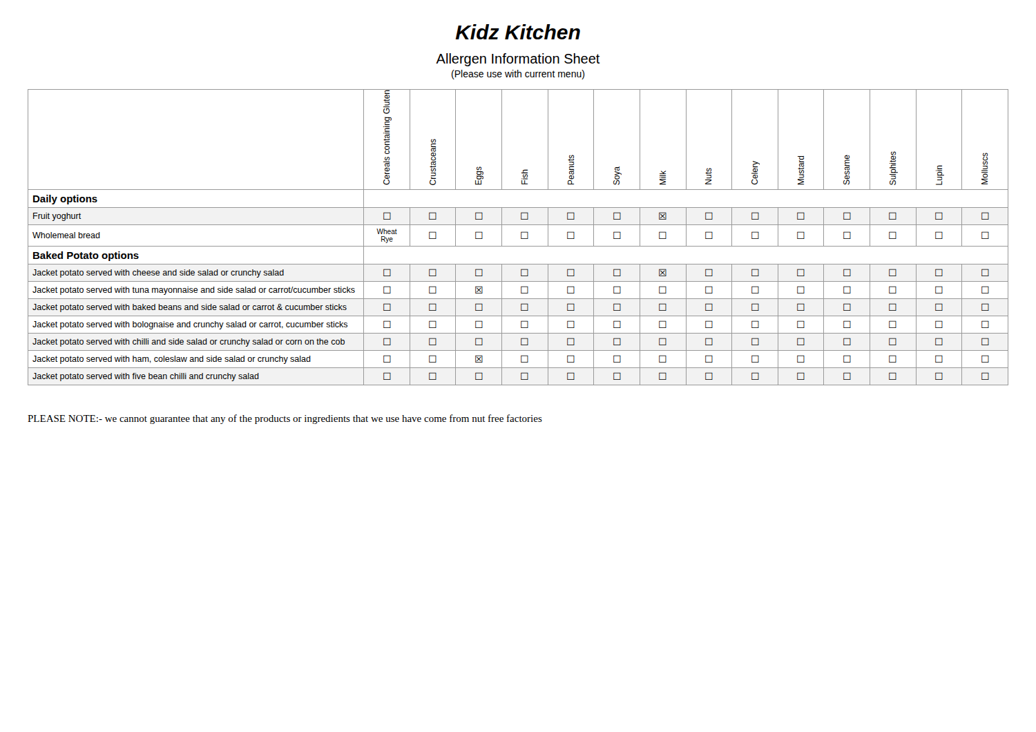Kidz Kitchen
Allergen Information Sheet
(Please use with current menu)
| | Cereals containing Gluten | Crustaceans | Eggs | Fish | Peanuts | Soya | Milk | Nuts | Celery | Mustard | Sesame | Sulphites | Lupin | Molluscs |
| --- | --- | --- | --- | --- | --- | --- | --- | --- | --- | --- | --- | --- | --- | --- |
| Daily options | |
| Fruit yoghurt | ☐ | ☐ | ☐ | ☐ | ☐ | ☐ | ☒ | ☐ | ☐ | ☐ | ☐ | ☐ | ☐ | ☐ |
| Wholemeal bread | Wheat Rye | ☐ | ☐ | ☐ | ☐ | ☐ | ☐ | ☐ | ☐ | ☐ | ☐ | ☐ | ☐ | ☐ |
| Baked Potato options | |
| Jacket potato served with cheese and side salad or crunchy salad | ☐ | ☐ | ☐ | ☐ | ☐ | ☐ | ☒ | ☐ | ☐ | ☐ | ☐ | ☐ | ☐ | ☐ |
| Jacket potato served with tuna mayonnaise and side salad or carrot/cucumber sticks | ☐ | ☐ | ☒ | ☐ | ☐ | ☐ | ☐ | ☐ | ☐ | ☐ | ☐ | ☐ | ☐ | ☐ |
| Jacket potato served with baked beans and side salad or carrot & cucumber sticks | ☐ | ☐ | ☐ | ☐ | ☐ | ☐ | ☐ | ☐ | ☐ | ☐ | ☐ | ☐ | ☐ | ☐ |
| Jacket potato served with bolognaise and crunchy salad or carrot, cucumber sticks | ☐ | ☐ | ☐ | ☐ | ☐ | ☐ | ☐ | ☐ | ☐ | ☐ | ☐ | ☐ | ☐ | ☐ |
| Jacket potato served with chilli and side salad or crunchy salad or corn on the cob | ☐ | ☐ | ☐ | ☐ | ☐ | ☐ | ☐ | ☐ | ☐ | ☐ | ☐ | ☐ | ☐ | ☐ |
| Jacket potato served with ham, coleslaw and side salad or crunchy salad | ☐ | ☐ | ☒ | ☐ | ☐ | ☐ | ☐ | ☐ | ☐ | ☐ | ☐ | ☐ | ☐ | ☐ |
| Jacket potato served with five bean chilli and crunchy salad | ☐ | ☐ | ☐ | ☐ | ☐ | ☐ | ☐ | ☐ | ☐ | ☐ | ☐ | ☐ | ☐ | ☐ |
PLEASE NOTE:- we cannot guarantee that any of the products or ingredients that we use have come from nut free factories